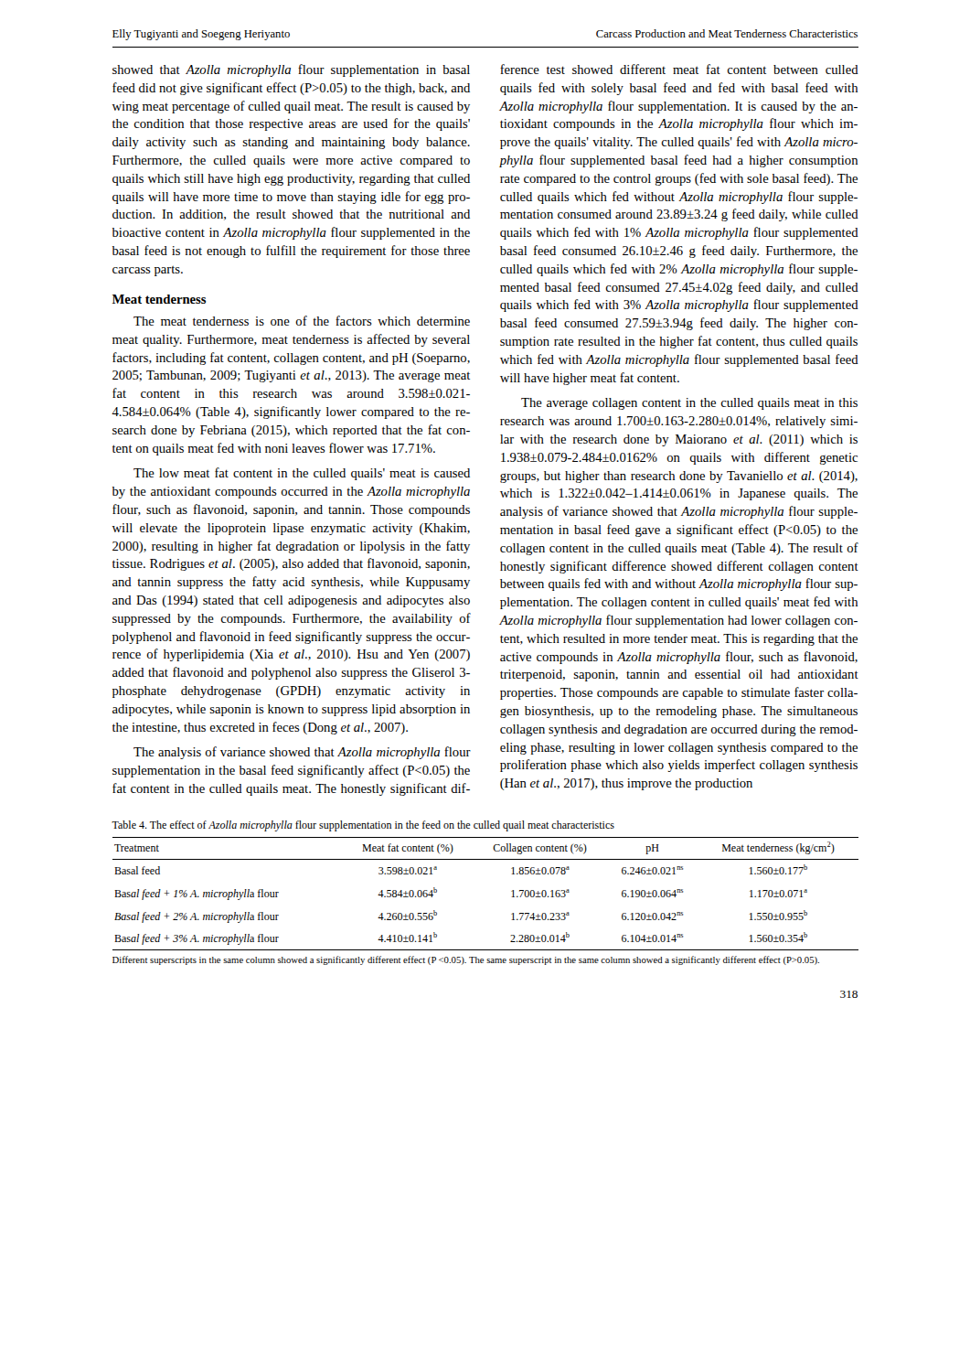Elly Tugiyanti and Soegeng Heriyanto Carcass Production and Meat Tenderness Characteristics
showed that Azolla microphylla flour supplementation in basal feed did not give significant effect (P>0.05) to the thigh, back, and wing meat percentage of culled quail meat. The result is caused by the condition that those respective areas are used for the quails' daily activity such as standing and maintaining body balance. Furthermore, the culled quails were more active compared to quails which still have high egg productivity, regarding that culled quails will have more time to move than staying idle for egg production. In addition, the result showed that the nutritional and bioactive content in Azolla microphylla flour supplemented in the basal feed is not enough to fulfill the requirement for those three carcass parts.
Meat tenderness
The meat tenderness is one of the factors which determine meat quality. Furthermore, meat tenderness is affected by several factors, including fat content, collagen content, and pH (Soeparno, 2005; Tambunan, 2009; Tugiyanti et al., 2013). The average meat fat content in this research was around 3.598±0.021-4.584±0.064% (Table 4), significantly lower compared to the research done by Febriana (2015), which reported that the fat content on quails meat fed with noni leaves flower was 17.71%.
The low meat fat content in the culled quails' meat is caused by the antioxidant compounds occurred in the Azolla microphylla flour, such as flavonoid, saponin, and tannin. Those compounds will elevate the lipoprotein lipase enzymatic activity (Khakim, 2000), resulting in higher fat degradation or lipolysis in the fatty tissue. Rodrigues et al. (2005), also added that flavonoid, saponin, and tannin suppress the fatty acid synthesis, while Kuppusamy and Das (1994) stated that cell adipogenesis and adipocytes also suppressed by the compounds. Furthermore, the availability of polyphenol and flavonoid in feed significantly suppress the occurrence of hyperlipidemia (Xia et al., 2010). Hsu and Yen (2007) added that flavonoid and polyphenol also suppress the Gliserol 3-phosphate dehydrogenase (GPDH) enzymatic activity in adipocytes, while saponin is known to suppress lipid absorption in the intestine, thus excreted in feces (Dong et al., 2007).
The analysis of variance showed that Azolla microphylla flour supplementation in the basal feed significantly affect (P<0.05) the fat content in the culled quails meat. The honestly significant difference test showed different meat fat content between culled quails fed with solely basal feed and fed with basal feed with Azolla microphylla flour supplementation. It is caused by the antioxidant compounds in the Azolla microphylla flour which improve the quails' vitality. The culled quails' fed with Azolla microphylla flour supplemented basal feed had a higher consumption rate compared to the control groups (fed with sole basal feed). The culled quails which fed without Azolla microphylla flour supplementation consumed around 23.89±3.24 g feed daily, while culled quails which fed with 1% Azolla microphylla flour supplemented basal feed consumed 26.10±2.46 g feed daily. Furthermore, the culled quails which fed with 2% Azolla microphylla flour supplemented basal feed consumed 27.45±4.02g feed daily, and culled quails which fed with 3% Azolla microphylla flour supplemented basal feed consumed 27.59±3.94g feed daily. The higher consumption rate resulted in the higher fat content, thus culled quails which fed with Azolla microphylla flour supplemented basal feed will have higher meat fat content.
The average collagen content in the culled quails meat in this research was around 1.700±0.163-2.280±0.014%, relatively similar with the research done by Maiorano et al. (2011) which is 1.938±0.079-2.484±0.0162% on quails with different genetic groups, but higher than research done by Tavaniello et al. (2014), which is 1.322±0.042–1.414±0.061% in Japanese quails. The analysis of variance showed that Azolla microphylla flour supplementation in basal feed gave a significant effect (P<0.05) to the collagen content in the culled quails meat (Table 4). The result of honestly significant difference showed different collagen content between quails fed with and without Azolla microphylla flour supplementation. The collagen content in culled quails' meat fed with Azolla microphylla flour supplementation had lower collagen content, which resulted in more tender meat. This is regarding that the active compounds in Azolla microphylla flour, such as flavonoid, triterpenoid, saponin, tannin and essential oil had antioxidant properties. Those compounds are capable to stimulate faster collagen biosynthesis, up to the remodeling phase. The simultaneous collagen synthesis and degradation are occurred during the remodeling phase, resulting in lower collagen synthesis compared to the proliferation phase which also yields imperfect collagen synthesis (Han et al., 2017), thus improve the production
Table 4. The effect of Azolla microphylla flour supplementation in the feed on the culled quail meat characteristics
| Treatment | Meat fat content (%) | Collagen content (%) | pH | Meat tenderness (kg/cm 2 ) |
| --- | --- | --- | --- | --- |
| Basal feed | 3.598±0.021 a | 1.856±0.078 a | 6.246±0.021 ns | 1.560±0.177 b |
| Bas al feed + 1% A. microphyll a flour | 4.584±0.064 b | 1.700±0.163 a | 6.190±0.064 ns | 1.170±0.071 a |
| Basal feed + 2% A. microphyll a flour | 4.260±0.556 b | 1.774±0.233 a | 6.120±0.042 ns | 1.550±0.955 b |
| Bas al feed + 3% A. microphyll a flour | 4.410±0.141 b | 2.280±0.014 b | 6.104±0.014 ns | 1.560±0.354 b |
Different superscripts in the same column showed a significantly different effect (P <0.05). The same superscript in the same column showed a significantly different effect (P>0.05).
318